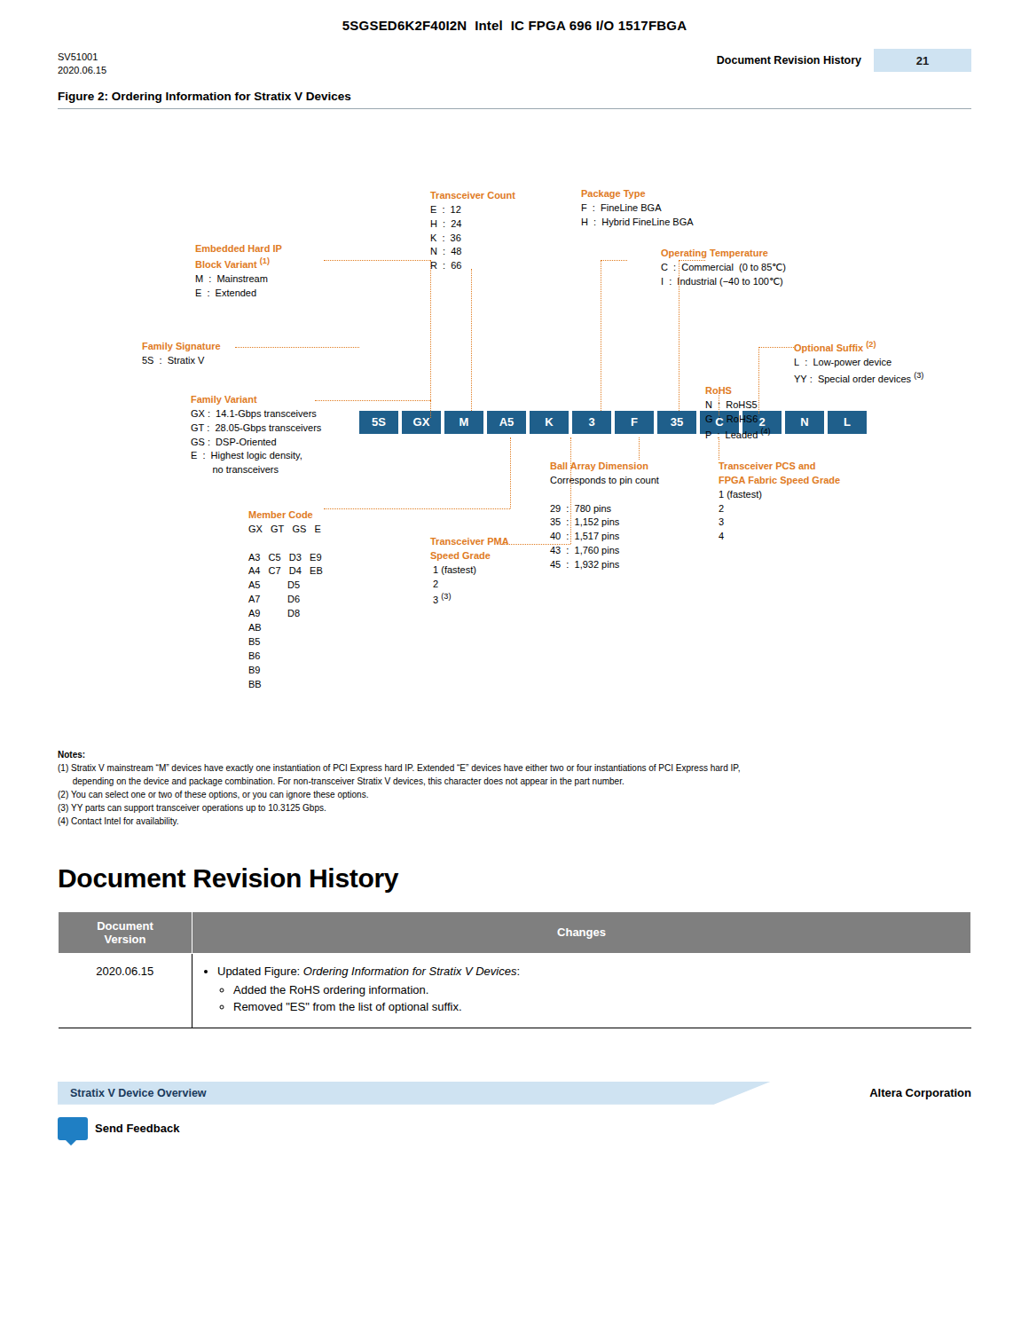5SGSED6K2F40I2N Intel IC FPGA 696 I/O 1517FBGA
SV51001
2020.06.15
Document Revision History
21
Figure 2: Ordering Information for Stratix V Devices
Transceiver Count
E : 12
H : 24
K : 36
N : 48
R : 66
Package Type
F : FineLine BGA
H : Hybrid FineLine BGA
Embedded Hard IP
Block Variant (1)
M : Mainstream
E : Extended
Operating Temperature
C : Commercial (0 to 85℃)
I : Industrial (−40 to 100℃)
Family Signature
5S : Stratix V
Optional Suffix (2)
L : Low-power device
YY : Special order devices (3)
5S
GX
M
A5
K
3
F
35
C
2
N
L
RoHS
N : RoHS5
G : RoHS6
P : Leaded (4)
Family Variant
GX : 14.1-Gbps transceivers
GT : 28.05-Gbps transceivers
GS : DSP-Oriented
E : Highest logic density,
no transceivers
Ball Array Dimension
Corresponds to pin count
29 : 780 pins
35 : 1,152 pins
40 : 1,517 pins
43 : 1,760 pins
45 : 1,932 pins
Transceiver PCS and
FPGA Fabric Speed Grade
1 (fastest)
2
3
4
Member Code
GX GT GS E
A3 C5 D3 E9
A4 C7 D4 EB
A5 D5
A7 D6
A9 D8
AB
B5
B6
B9
BB
Transceiver PMA
Speed Grade
1 (fastest)
2
3 (3)
Notes:
(1) Stratix V mainstream “M” devices have exactly one instantiation of PCI Express hard IP. Extended “E” devices have either two or four instantiations of PCI Express hard IP,
depending on the device and package combination. For non-transceiver Stratix V devices, this character does not appear in the part number.
(2) You can select one or two of these options, or you can ignore these options.
(3) YY parts can support transceiver operations up to 10.3125 Gbps.
(4) Contact Intel for availability.
Document Revision History
| Document Version | Changes |
| --- | --- |
| 2020.06.15 | Updated Figure: Ordering Information for Stratix V Devices : Added the RoHS ordering information. Removed "ES" from the list of optional suffix. |
Stratix V Device Overview
Altera Corporation
Send Feedback